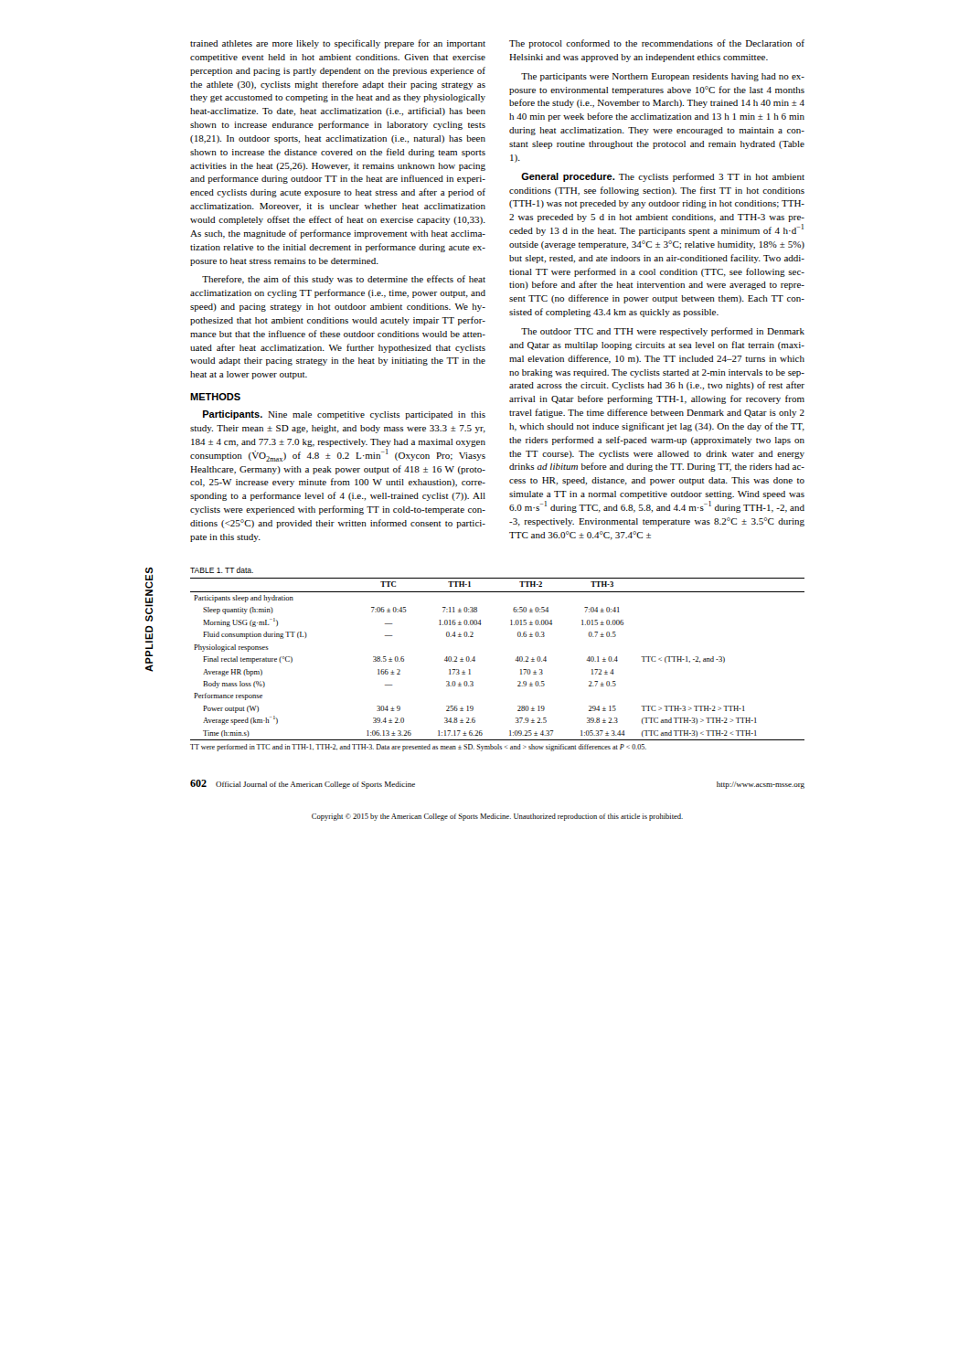APPLIED SCIENCES
trained athletes are more likely to specifically prepare for an important competitive event held in hot ambient conditions. Given that exercise perception and pacing is partly dependent on the previous experience of the athlete (30), cyclists might therefore adapt their pacing strategy as they get accustomed to competing in the heat and as they physiologically heat-acclimatize. To date, heat acclimatization (i.e., artificial) has been shown to increase endurance performance in laboratory cycling tests (18,21). In outdoor sports, heat acclimatization (i.e., natural) has been shown to increase the distance covered on the field during team sports activities in the heat (25,26). However, it remains unknown how pacing and performance during outdoor TT in the heat are influenced in experienced cyclists during acute exposure to heat stress and after a period of acclimatization. Moreover, it is unclear whether heat acclimatization would completely offset the effect of heat on exercise capacity (10,33). As such, the magnitude of performance improvement with heat acclimatization relative to the initial decrement in performance during acute exposure to heat stress remains to be determined.
Therefore, the aim of this study was to determine the effects of heat acclimatization on cycling TT performance (i.e., time, power output, and speed) and pacing strategy in hot outdoor ambient conditions. We hypothesized that hot ambient conditions would acutely impair TT performance but that the influence of these outdoor conditions would be attenuated after heat acclimatization. We further hypothesized that cyclists would adapt their pacing strategy in the heat by initiating the TT in the heat at a lower power output.
METHODS
Participants. Nine male competitive cyclists participated in this study. Their mean ± SD age, height, and body mass were 33.3 ± 7.5 yr, 184 ± 4 cm, and 77.3 ± 7.0 kg, respectively. They had a maximal oxygen consumption (V̇O2max) of 4.8 ± 0.2 L·min−1 (Oxycon Pro; Viasys Healthcare, Germany) with a peak power output of 418 ± 16 W (protocol, 25-W increase every minute from 100 W until exhaustion), corresponding to a performance level of 4 (i.e., well-trained cyclist (7)). All cyclists were experienced with performing TT in cold-to-temperate conditions (<25°C) and provided their written informed consent to participate in this study.
The protocol conformed to the recommendations of the Declaration of Helsinki and was approved by an independent ethics committee.
The participants were Northern European residents having had no exposure to environmental temperatures above 10°C for the last 4 months before the study (i.e., November to March). They trained 14 h 40 min ± 4 h 40 min per week before the acclimatization and 13 h 1 min ± 1 h 6 min during heat acclimatization. They were encouraged to maintain a constant sleep routine throughout the protocol and remain hydrated (Table 1).
General procedure. The cyclists performed 3 TT in hot ambient conditions (TTH, see following section). The first TT in hot conditions (TTH-1) was not preceded by any outdoor riding in hot conditions; TTH-2 was preceded by 5 d in hot ambient conditions, and TTH-3 was preceded by 13 d in the heat. The participants spent a minimum of 4 h·d−1 outside (average temperature, 34°C ± 3°C; relative humidity, 18% ± 5%) but slept, rested, and ate indoors in an air-conditioned facility. Two additional TT were performed in a cool condition (TTC, see following section) before and after the heat intervention and were averaged to represent TTC (no difference in power output between them). Each TT consisted of completing 43.4 km as quickly as possible.
The outdoor TTC and TTH were respectively performed in Denmark and Qatar as multilap looping circuits at sea level on flat terrain (maximal elevation difference, 10 m). The TT included 24–27 turns in which no braking was required. The cyclists started at 2-min intervals to be separated across the circuit. Cyclists had 36 h (i.e., two nights) of rest after arrival in Qatar before performing TTH-1, allowing for recovery from travel fatigue. The time difference between Denmark and Qatar is only 2 h, which should not induce significant jet lag (34). On the day of the TT, the riders performed a self-paced warm-up (approximately two laps on the TT course). The cyclists were allowed to drink water and energy drinks ad libitum before and during the TT. During TT, the riders had access to HR, speed, distance, and power output data. This was done to simulate a TT in a normal competitive outdoor setting. Wind speed was 6.0 m·s−1 during TTC, and 6.8, 5.8, and 4.4 m·s−1 during TTH-1, -2, and -3, respectively. Environmental temperature was 8.2°C ± 3.5°C during TTC and 36.0°C ± 0.4°C, 37.4°C ±
TABLE 1. TT data.
| | TTC | TTH-1 | TTH-2 | TTH-3 | |
| --- | --- | --- | --- | --- | --- |
| Participants sleep and hydration | | | | | |
| Sleep quantity (h:min) | 7:06 ± 0:45 | 7:11 ± 0:38 | 6:50 ± 0:54 | 7:04 ± 0:41 | |
| Morning USG (g·mL −1 ) | — | 1.016 ± 0.004 | 1.015 ± 0.004 | 1.015 ± 0.006 | |
| Fluid consumption during TT (L) | — | 0.4 ± 0.2 | 0.6 ± 0.3 | 0.7 ± 0.5 | |
| Physiological responses | | | | | |
| Final rectal temperature (°C) | 38.5 ± 0.6 | 40.2 ± 0.4 | 40.2 ± 0.4 | 40.1 ± 0.4 | TTC < (TTH-1, -2, and -3) |
| Average HR (bpm) | 166 ± 2 | 173 ± 1 | 170 ± 3 | 172 ± 4 | |
| Body mass loss (%) | — | 3.0 ± 0.3 | 2.9 ± 0.5 | 2.7 ± 0.5 | |
| Performance response | | | | | |
| Power output (W) | 304 ± 9 | 256 ± 19 | 280 ± 19 | 294 ± 15 | TTC > TTH-3 > TTH-2 > TTH-1 |
| Average speed (km·h −1 ) | 39.4 ± 2.0 | 34.8 ± 2.6 | 37.9 ± 2.5 | 39.8 ± 2.3 | (TTC and TTH-3) > TTH-2 > TTH-1 |
| Time (h:min.s) | 1:06.13 ± 3.26 | 1:17.17 ± 6.26 | 1:09.25 ± 4.37 | 1:05.37 ± 3.44 | (TTC and TTH-3) < TTH-2 < TTH-1 |
TT were performed in TTC and in TTH-1, TTH-2, and TTH-3. Data are presented as mean ± SD. Symbols < and > show significant differences at P < 0.05.
602 Official Journal of the American College of Sports Medicine
http://www.acsm-msse.org
Copyright © 2015 by the American College of Sports Medicine. Unauthorized reproduction of this article is prohibited.